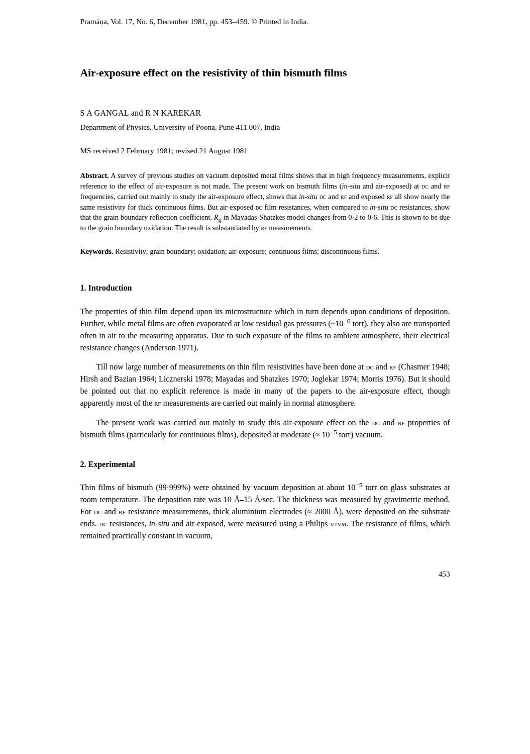Pramāṇa, Vol. 17, No. 6, December 1981, pp. 453–459. © Printed in India.
Air-exposure effect on the resistivity of thin bismuth films
S A GANGAL and R N KAREKAR
Department of Physics, University of Poona, Pune 411 007, India
MS received 2 February 1981; revised 21 August 1981
Abstract. A survey of previous studies on vacuum deposited metal films shows that in high frequency measurements, explicit reference to the effect of air-exposure is not made. The present work on bismuth films (in-situ and air-exposed) at dc and rf frequencies, carried out mainly to study the air-exposure effect, shows that in-situ dc and rf and exposed rf all show nearly the same resistivity for thick continuous films. But air-exposed dc film resistances, when compared to in-situ dc resistances, show that the grain boundary reflection coefficient, Rg in Mayadas-Shatzkes model changes from 0·2 to 0·6. This is shown to be due to the grain boundary oxidation. The result is substantiated by rf measurements.
Keywords. Resistivity; grain boundary; oxidation; air-exposure; continuous films; discontinuous films.
1. Introduction
The properties of thin film depend upon its microstructure which in turn depends upon conditions of deposition. Further, while metal films are often evaporated at low residual gas pressures (~10−6 torr), they also are transported often in air to the measuring apparatus. Due to such exposure of the films to ambient atmosphere, their electrical resistance changes (Anderson 1971).
Till now large number of measurements on thin film resistivities have been done at dc and rf (Chasmer 1948; Hirsh and Bazian 1964; Licznerski 1978; Mayadas and Shatzkes 1970; Joglekar 1974; Morris 1976). But it should be pointed out that no explicit reference is made in many of the papers to the air-exposure effect, though apparently most of the rf measurements are carried out mainly in normal atmosphere.
The present work was carried out mainly to study this air-exposure effect on the dc and rf properties of bismuth films (particularly for continuous films), deposited at moderate (≈ 10−5 torr) vacuum.
2. Experimental
Thin films of bismuth (99·999%) were obtained by vacuum deposition at about 10−5 torr on glass substrates at room temperature. The deposition rate was 10 Å–15 Å/sec. The thickness was measured by gravimetric method. For dc and rf resistance measurements, thick aluminium electrodes (≈ 2000 Å), were deposited on the substrate ends. dc resistances, in-situ and air-exposed, were measured using a Philips vtvm. The resistance of films, which remained practically constant in vacuum,
453